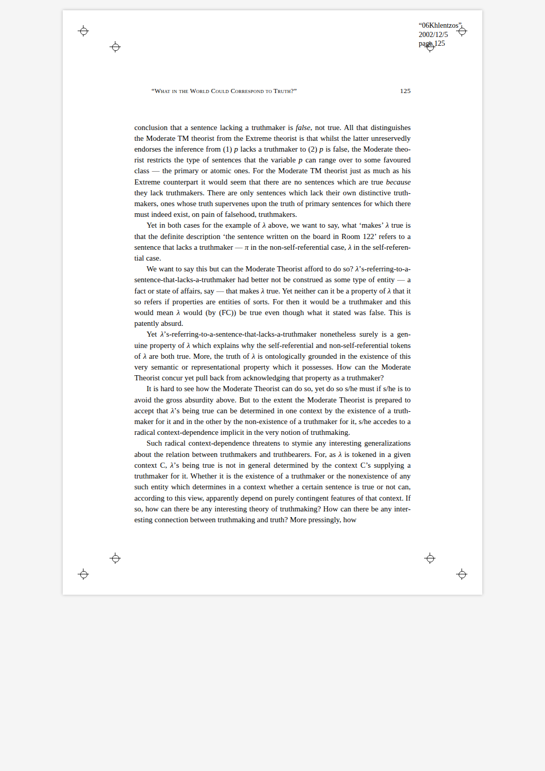“06Khlentzos”
2002/12/5
page 125
“What in the World Could Correspond to Truth?” 125
conclusion that a sentence lacking a truthmaker is false, not true. All that distinguishes the Moderate TM theorist from the Extreme theorist is that whilst the latter unreservedly endorses the inference from (1) p lacks a truthmaker to (2) p is false, the Moderate theorist restricts the type of sentences that the variable p can range over to some favoured class — the primary or atomic ones. For the Moderate TM theorist just as much as his Extreme counterpart it would seem that there are no sentences which are true because they lack truthmakers. There are only sentences which lack their own distinctive truthmakers, ones whose truth supervenes upon the truth of primary sentences for which there must indeed exist, on pain of falsehood, truthmakers.
Yet in both cases for the example of λ above, we want to say, what ‘makes’ λ true is that the definite description ‘the sentence written on the board in Room 122’ refers to a sentence that lacks a truthmaker — π in the non-self-referential case, λ in the self-referential case.
We want to say this but can the Moderate Theorist afford to do so? λ’s-referring-to-a-sentence-that-lacks-a-truthmaker had better not be construed as some type of entity — a fact or state of affairs, say — that makes λ true. Yet neither can it be a property of λ that it so refers if properties are entities of sorts. For then it would be a truthmaker and this would mean λ would (by (FC)) be true even though what it stated was false. This is patently absurd.
Yet λ’s-referring-to-a-sentence-that-lacks-a-truthmaker nonetheless surely is a genuine property of λ which explains why the self-referential and non-self-referential tokens of λ are both true. More, the truth of λ is ontologically grounded in the existence of this very semantic or representational property which it possesses. How can the Moderate Theorist concur yet pull back from acknowledging that property as a truthmaker?
It is hard to see how the Moderate Theorist can do so, yet do so s/he must if s/he is to avoid the gross absurdity above. But to the extent the Moderate Theorist is prepared to accept that λ’s being true can be determined in one context by the existence of a truthmaker for it and in the other by the non-existence of a truthmaker for it, s/he accedes to a radical context-dependence implicit in the very notion of truthmaking.
Such radical context-dependence threatens to stymie any interesting generalizations about the relation between truthmakers and truthbearers. For, as λ is tokened in a given context C, λ’s being true is not in general determined by the context C’s supplying a truthmaker for it. Whether it is the existence of a truthmaker or the nonexistence of any such entity which determines in a context whether a certain sentence is true or not can, according to this view, apparently depend on purely contingent features of that context. If so, how can there be any interesting theory of truthmaking? How can there be any interesting connection between truthmaking and truth? More pressingly, how